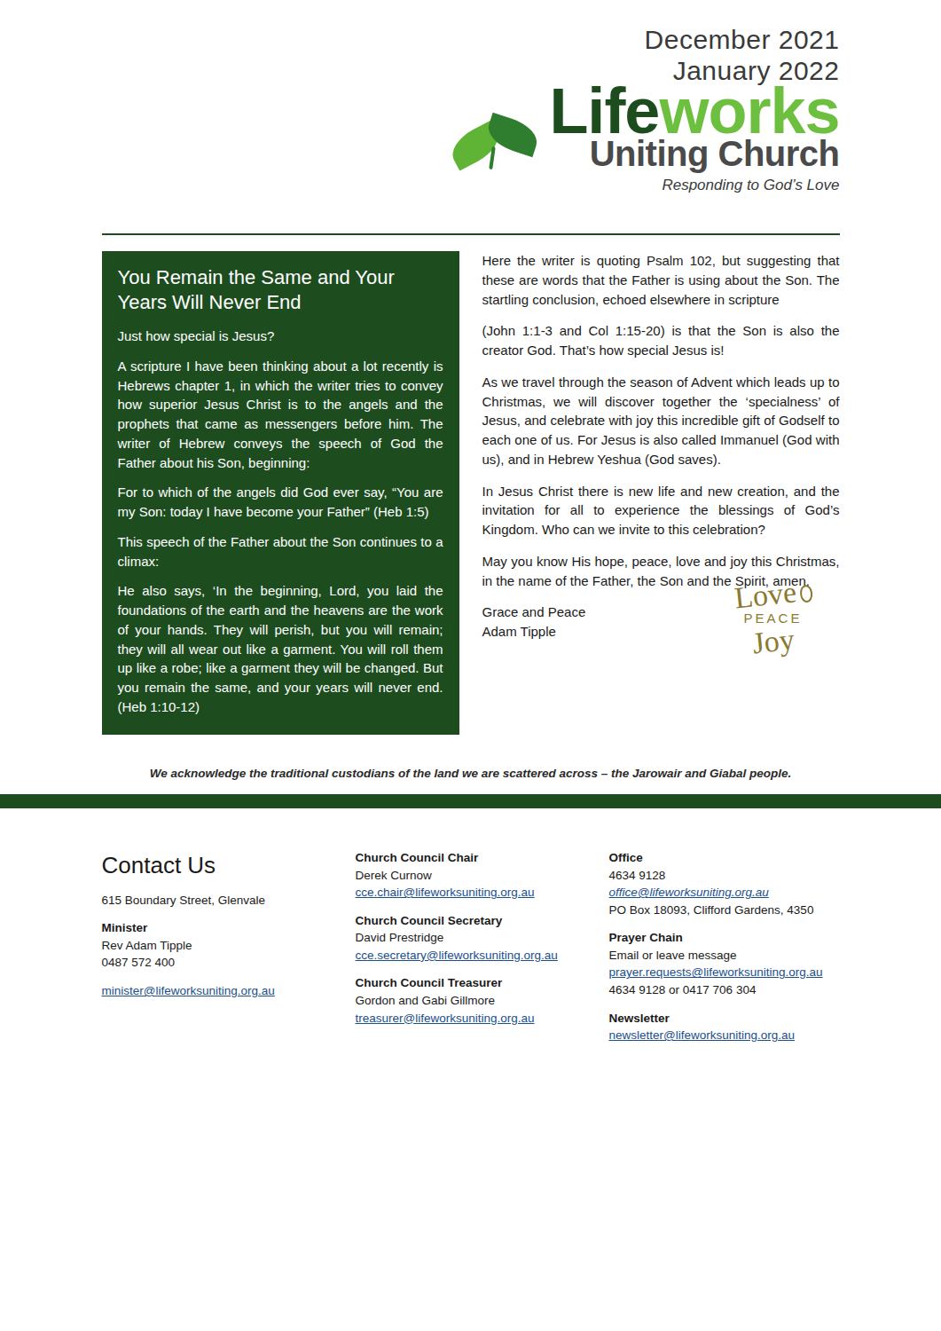December 2021
January 2022
Lifeworks Uniting Church
Responding to God’s Love
You Remain the Same and Your Years Will Never End
Just how special is Jesus?
A scripture I have been thinking about a lot recently is Hebrews chapter 1, in which the writer tries to convey how superior Jesus Christ is to the angels and the prophets that came as messengers before him. The writer of Hebrew conveys the speech of God the Father about his Son, beginning:
For to which of the angels did God ever say, “You are my Son: today I have become your Father” (Heb 1:5)
This speech of the Father about the Son continues to a climax:
He also says, ‘In the beginning, Lord, you laid the foundations of the earth and the heavens are the work of your hands. They will perish, but you will remain; they will all wear out like a garment. You will roll them up like a robe; like a garment they will be changed. But you remain the same, and your years will never end. (Heb 1:10-12)
Here the writer is quoting Psalm 102, but suggesting that these are words that the Father is using about the Son. The startling conclusion, echoed elsewhere in scripture
(John 1:1-3 and Col 1:15-20) is that the Son is also the creator God. That’s how special Jesus is!
As we travel through the season of Advent which leads up to Christmas, we will discover together the ‘specialness’ of Jesus, and celebrate with joy this incredible gift of Godself to each one of us. For Jesus is also called Immanuel (God with us), and in Hebrew Yeshua (God saves).
In Jesus Christ there is new life and new creation, and the invitation for all to experience the blessings of God’s Kingdom. Who can we invite to this celebration?
May you know His hope, peace, love and joy this Christmas, in the name of the Father, the Son and the Spirit, amen.
Love PEACE Joy
Grace and Peace
Adam Tipple
We acknowledge the traditional custodians of the land we are scattered across – the Jarowair and Giabal people.
Contact Us
615 Boundary Street, Glenvale
Minister Rev Adam Tipple
0487 572 400
minister@lifeworksuniting.org.au
Church Council Chair Derek Curnow
cce.chair@lifeworksuniting.org.au
Church Council Secretary David Prestridge
cce.secretary@lifeworksuniting.org.au
Church Council Treasurer Gordon and Gabi Gillmore
treasurer@lifeworksuniting.org.au
Office 4634 9128
office@lifeworksuniting.org.au
PO Box 18093, Clifford Gardens, 4350
Prayer Chain Email or leave message
prayer.requests@lifeworksuniting.org.au
4634 9128 or 0417 706 304
Newsletter newsletter@lifeworksuniting.org.au